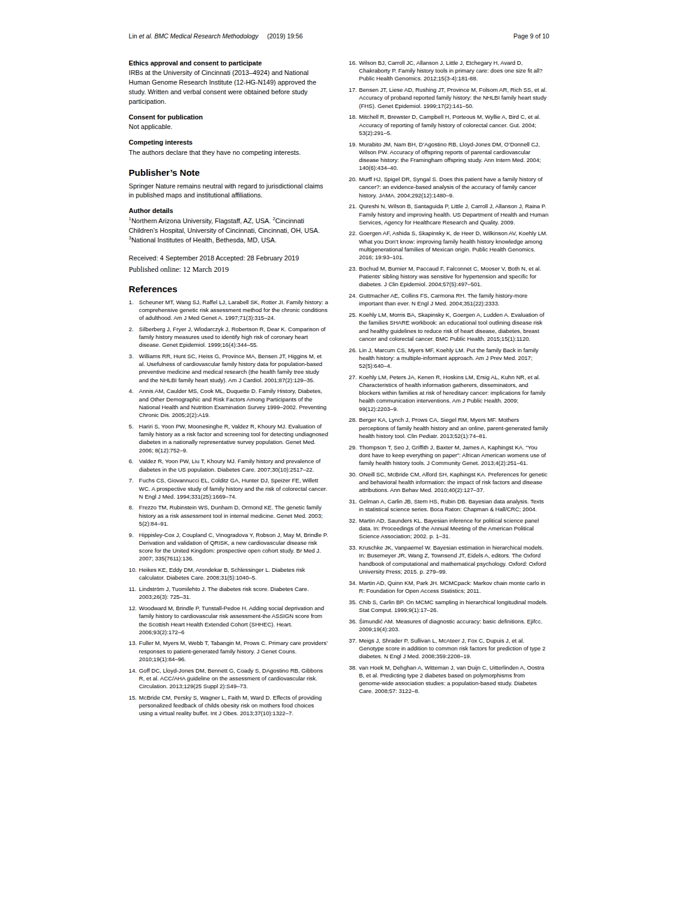Lin et al. BMC Medical Research Methodology (2019) 19:56
Page 9 of 10
Ethics approval and consent to participate
IRBs at the University of Cincinnati (2013–4924) and National Human Genome Research Institute (12-HG-N149) approved the study. Written and verbal consent were obtained before study participation.
Consent for publication
Not applicable.
Competing interests
The authors declare that they have no competing interests.
Publisher’s Note
Springer Nature remains neutral with regard to jurisdictional claims in published maps and institutional affiliations.
Author details
1Northern Arizona University, Flagstaff, AZ, USA. 2Cincinnati Children’s Hospital, University of Cincinnati, Cincinnati, OH, USA. 3National Institutes of Health, Bethesda, MD, USA.
Received: 4 September 2018 Accepted: 28 February 2019 Published online: 12 March 2019
References
Scheuner MT, Wang SJ, Raffel LJ, Larabell SK, Rotter JI. Family history: a comprehensive genetic risk assessment method for the chronic conditions of adulthood. Am J Med Genet A. 1997;71(3):315–24.
Silberberg J, Fryer J, Wlodarczyk J, Robertson R, Dear K. Comparison of family history measures used to identify high risk of coronary heart disease. Genet Epidemiol. 1999;16(4):344–55.
Williams RR, Hunt SC, Heiss G, Province MA, Bensen JT, Higgins M, et al. Usefulness of cardiovascular family history data for population-based preventive medicine and medical research (the health family tree study and the NHLBI family heart study). Am J Cardiol. 2001;87(2):129–35.
Annis AM, Caulder MS, Cook ML, Duquette D. Family History, Diabetes, and Other Demographic and Risk Factors Among Participants of the National Health and Nutrition Examination Survey 1999–2002. Preventing Chronic Dis. 2005;2(2):A19.
Hariri S, Yoon PW, Moonesinghe R, Valdez R, Khoury MJ. Evaluation of family history as a risk factor and screening tool for detecting undiagnosed diabetes in a nationally representative survey population. Genet Med. 2006; 8(12):752–9.
Valdez R, Yoon PW, Liu T, Khoury MJ. Family history and prevalence of diabetes in the US population. Diabetes Care. 2007;30(10):2517–22.
Fuchs CS, Giovannucci EL, Colditz GA, Hunter DJ, Speizer FE, Willett WC. A prospective study of family history and the risk of colorectal cancer. N Engl J Med. 1994;331(25):1669–74.
Frezzo TM, Rubinstein WS, Dunham D, Ormond KE. The genetic family history as a risk assessment tool in internal medicine. Genet Med. 2003; 5(2):84–91.
Hippisley-Cox J, Coupland C, Vinogradova Y, Robson J, May M, Brindle P. Derivation and validation of QRISK, a new cardiovascular disease risk score for the United Kingdom: prospective open cohort study. Br Med J. 2007; 335(7611):136.
Heikes KE, Eddy DM, Arondekar B, Schlessinger L. Diabetes risk calculator. Diabetes Care. 2008;31(5):1040–5.
Lindström J, Tuomilehto J. The diabetes risk score. Diabetes Care. 2003;26(3): 725–31.
Woodward M, Brindle P, Tunstall-Pedoe H. Adding social deprivation and family history to cardiovascular risk assessment-the ASSIGN score from the Scottish Heart Health Extended Cohort (SHHEC). Heart. 2006;93(2):172–6
Fuller M, Myers M, Webb T, Tabangin M, Prows C. Primary care providers’ responses to patient-generated family history. J Genet Couns. 2010;19(1):84–96.
Goff DC, Lloyd-Jones DM, Bennett G, Coady S, DAgostino RB, Gibbons R, et al. ACC/AHA guideline on the assessment of cardiovascular risk. Circulation. 2013;129(25 Suppl 2):S49–73.
McBride CM, Persky S, Wagner L, Faith M, Ward D. Effects of providing personalized feedback of childs obesity risk on mothers food choices using a virtual reality buffet. Int J Obes. 2013;37(10):1322–7.
Wilson BJ, Carroll JC, Allanson J, Little J, Etchegary H, Avard D, Chakraborty P. Family history tools in primary care: does one size fit all? Public Health Genomics. 2012;15(3-4):181-88.
Bensen JT, Liese AD, Rushing JT, Province M, Folsom AR, Rich SS, et al. Accuracy of proband reported family history: the NHLBI family heart study (FHS). Genet Epidemiol. 1999;17(2):141–50.
Mitchell R, Brewster D, Campbell H, Porteous M, Wyllie A, Bird C, et al. Accuracy of reporting of family history of colorectal cancer. Gut. 2004; 53(2):291–5.
Murabito JM, Nam BH, D’Agostino RB, Lloyd-Jones DM, O’Donnell CJ, Wilson PW. Accuracy of offspring reports of parental cardiovascular disease history: the Framingham offspring study. Ann Intern Med. 2004; 140(6):434–40.
Murff HJ, Spigel DR, Syngal S. Does this patient have a family history of cancer?: an evidence-based analysis of the accuracy of family cancer history. JAMA. 2004;292(12):1480–9.
Qureshi N, Wilson B, Santaguida P, Little J, Carroll J, Allanson J, Raina P. Family history and improving health. US Department of Health and Human Services, Agency for Healthcare Research and Quality. 2009.
Goergen AF, Ashida S, Skapinsky K, de Heer D, Wilkinson AV, Koehly LM. What you Don’t know: improving family health history knowledge among multigenerational families of Mexican origin. Public Health Genomics. 2016; 19:93–101.
Bochud M, Burnier M, Paccaud F, Falconnet C, Mooser V, Both N, et al. Patients’ sibling history was sensitive for hypertension and specific for diabetes. J Clin Epidemiol. 2004;57(5):497–501.
Guttmacher AE, Collins FS, Carmona RH. The family history-more important than ever. N Engl J Med. 2004;351(22):2333.
Koehly LM, Morris BA, Skapinsky K, Goergen A, Ludden A. Evaluation of the families SHARE workbook: an educational tool outlining disease risk and healthy guidelines to reduce risk of heart disease, diabetes, breast cancer and colorectal cancer. BMC Public Health. 2015;15(1):1120.
Lin J, Marcum CS, Myers MF, Koehly LM. Put the family Back in family health history: a multiple-informant approach. Am J Prev Med. 2017; 52(5):640–4.
Koehly LM, Peters JA, Kenen R, Hoskins LM, Ersig AL, Kuhn NR, et al. Characteristics of health information gatherers, disseminators, and blockers within families at risk of hereditary cancer: implications for family health communication interventions. Am J Public Health. 2009; 99(12):2203–9.
Berger KA, Lynch J, Prows CA, Siegel RM, Myers MF. Mothers perceptions of family health history and an online, parent-generated family health history tool. Clin Pediatr. 2013;52(1):74–81.
Thompson T, Seo J, Griffith J, Baxter M, James A, Kaphingst KA. “You dont have to keep everything on paper”: African American womens use of family health history tools. J Community Genet. 2013;4(2):251–61.
ONeill SC, McBride CM, Alford SH, Kaphingst KA. Preferences for genetic and behavioral health information: the impact of risk factors and disease attributions. Ann Behav Med. 2010;40(2):127–37.
Gelman A, Carlin JB, Stern HS, Rubin DB. Bayesian data analysis. Texts in statistical science series. Boca Raton: Chapman & Hall/CRC; 2004.
Martin AD, Saunders KL. Bayesian inference for political science panel data. In: Proceedings of the Annual Meeting of the American Political Science Association; 2002. p. 1–31.
Kruschke JK, Vanpaemel W. Bayesian estimation in hierarchical models. In: Busemeyer JR, Wang Z, Townsend JT, Eidels A, editors. The Oxford handbook of computational and mathematical psychology. Oxford: Oxford University Press; 2015. p. 279–99.
Martin AD, Quinn KM, Park JH. MCMCpack: Markov chain monte carlo in R: Foundation for Open Access Statistics; 2011.
Chib S, Carlin BP. On MCMC sampling in hierarchical longitudinal models. Stat Comput. 1999;9(1):17–26.
Šimundić AM. Measures of diagnostic accuracy: basic definitions. Ejifcc. 2009;19(4):203.
Meigs J, Shrader P, Sullivan L, McAteer J, Fox C, Dupuis J, et al. Genotype score in addition to common risk factors for prediction of type 2 diabetes. N Engl J Med. 2008;359:2208–19.
van Hoek M, Dehghan A, Witteman J, van Duijn C, Uitterlinden A, Oostra B, et al. Predicting type 2 diabetes based on polymorphisms from genome-wide association studies: a population-based study. Diabetes Care. 2008;57: 3122–8.